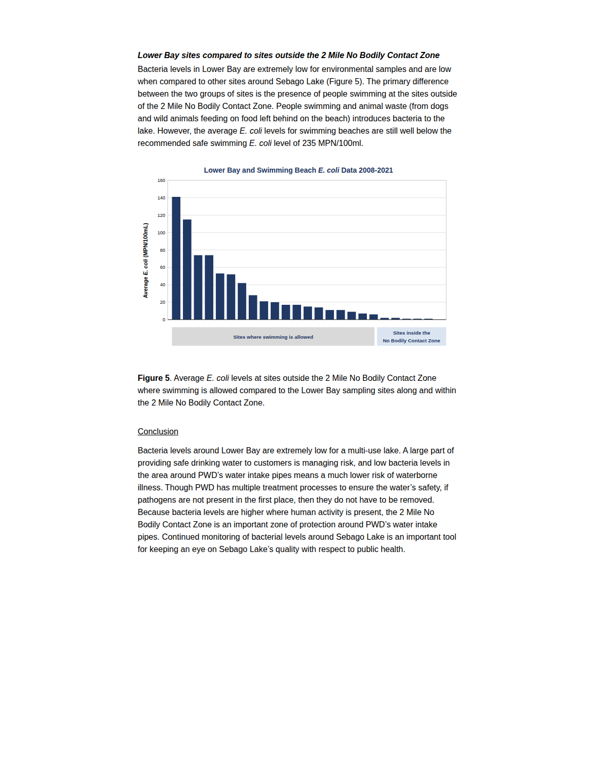Lower Bay sites compared to sites outside the 2 Mile No Bodily Contact Zone
Bacteria levels in Lower Bay are extremely low for environmental samples and are low when compared to other sites around Sebago Lake (Figure 5). The primary difference between the two groups of sites is the presence of people swimming at the sites outside of the 2 Mile No Bodily Contact Zone. People swimming and animal waste (from dogs and wild animals feeding on food left behind on the beach) introduces bacteria to the lake. However, the average E. coli levels for swimming beaches are still well below the recommended safe swimming E. coli level of 235 MPN/100ml.
Lower Bay and Swimming Beach E. coli Data 2008-2021 Average E. coli (MPN/100mL) 0 20 40 60 80 100 120 140 160 Sites where swimming is allowed Sites inside the No Bodily Contact Zone
Figure 5. Average E. coli levels at sites outside the 2 Mile No Bodily Contact Zone where swimming is allowed compared to the Lower Bay sampling sites along and within the 2 Mile No Bodily Contact Zone.
Conclusion
Bacteria levels around Lower Bay are extremely low for a multi-use lake. A large part of providing safe drinking water to customers is managing risk, and low bacteria levels in the area around PWD’s water intake pipes means a much lower risk of waterborne illness. Though PWD has multiple treatment processes to ensure the water’s safety, if pathogens are not present in the first place, then they do not have to be removed. Because bacteria levels are higher where human activity is present, the 2 Mile No Bodily Contact Zone is an important zone of protection around PWD’s water intake pipes. Continued monitoring of bacterial levels around Sebago Lake is an important tool for keeping an eye on Sebago Lake’s quality with respect to public health.